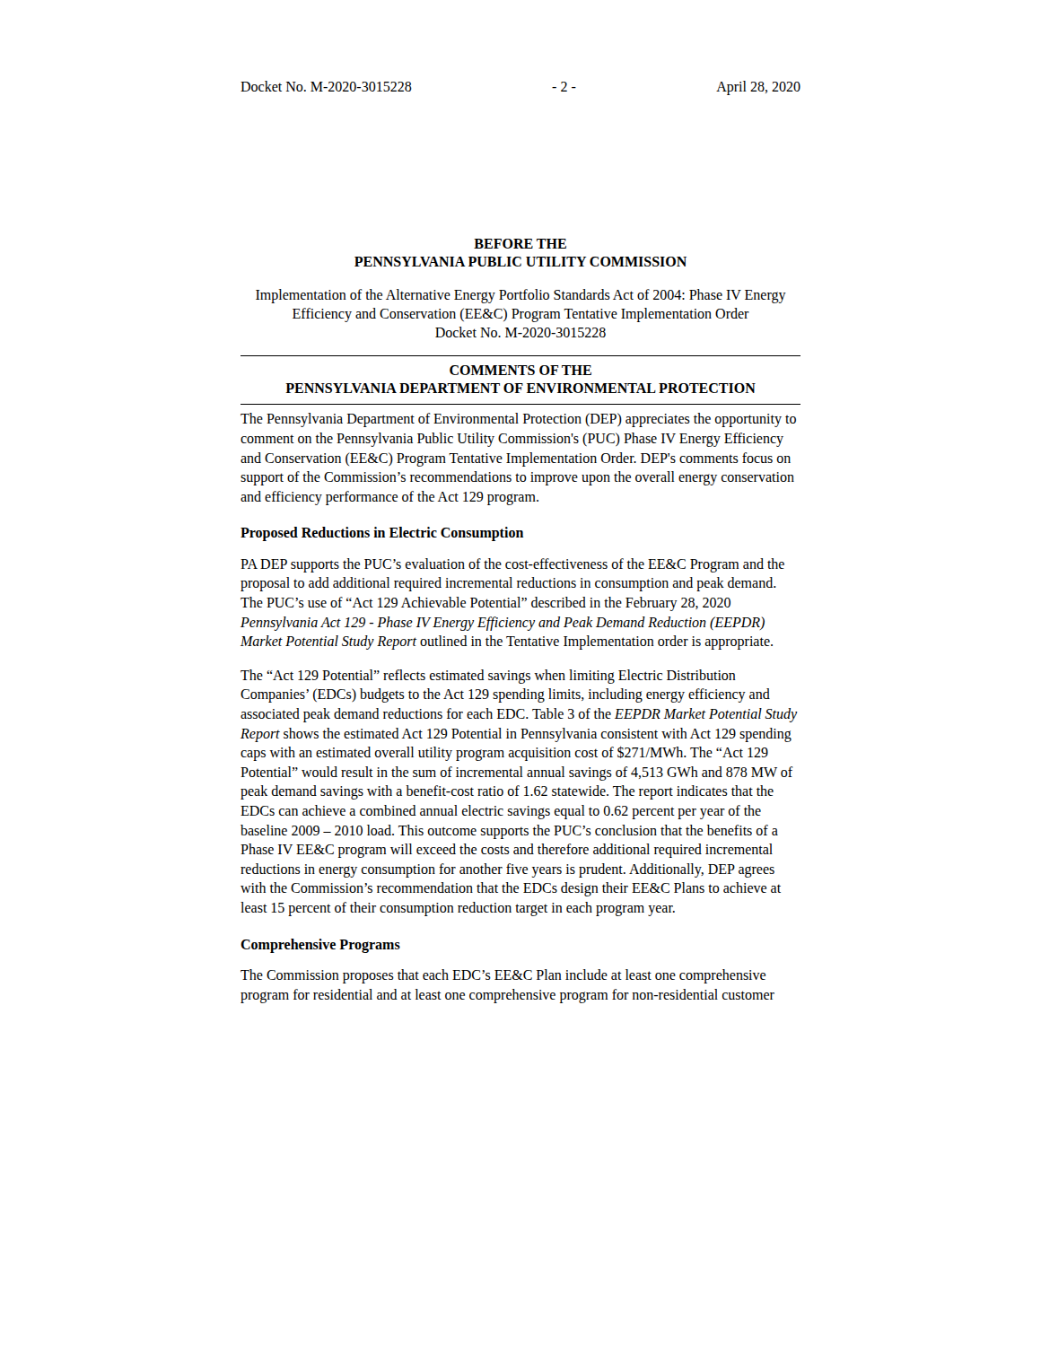Docket No. M-2020-3015228
- 2 -
April 28, 2020
BEFORE THE
PENNSYLVANIA PUBLIC UTILITY COMMISSION
Implementation of the Alternative Energy Portfolio Standards Act of 2004: Phase IV Energy
Efficiency and Conservation (EE&C) Program Tentative Implementation Order
Docket No. M-2020-3015228
COMMENTS OF THE
PENNSYLVANIA DEPARTMENT OF ENVIRONMENTAL PROTECTION
The Pennsylvania Department of Environmental Protection (DEP) appreciates the opportunity to comment on the Pennsylvania Public Utility Commission's (PUC) Phase IV Energy Efficiency and Conservation (EE&C) Program Tentative Implementation Order. DEP's comments focus on support of the Commission’s recommendations to improve upon the overall energy conservation and efficiency performance of the Act 129 program.
Proposed Reductions in Electric Consumption
PA DEP supports the PUC’s evaluation of the cost-effectiveness of the EE&C Program and the proposal to add additional required incremental reductions in consumption and peak demand. The PUC’s use of “Act 129 Achievable Potential” described in the February 28, 2020 Pennsylvania Act 129 - Phase IV Energy Efficiency and Peak Demand Reduction (EEPDR) Market Potential Study Report outlined in the Tentative Implementation order is appropriate.
The “Act 129 Potential” reflects estimated savings when limiting Electric Distribution Companies’ (EDCs) budgets to the Act 129 spending limits, including energy efficiency and associated peak demand reductions for each EDC. Table 3 of the EEPDR Market Potential Study Report shows the estimated Act 129 Potential in Pennsylvania consistent with Act 129 spending caps with an estimated overall utility program acquisition cost of $271/MWh. The “Act 129 Potential” would result in the sum of incremental annual savings of 4,513 GWh and 878 MW of peak demand savings with a benefit-cost ratio of 1.62 statewide. The report indicates that the EDCs can achieve a combined annual electric savings equal to 0.62 percent per year of the baseline 2009 – 2010 load. This outcome supports the PUC’s conclusion that the benefits of a Phase IV EE&C program will exceed the costs and therefore additional required incremental reductions in energy consumption for another five years is prudent. Additionally, DEP agrees with the Commission’s recommendation that the EDCs design their EE&C Plans to achieve at least 15 percent of their consumption reduction target in each program year.
Comprehensive Programs
The Commission proposes that each EDC’s EE&C Plan include at least one comprehensive program for residential and at least one comprehensive program for non-residential customer